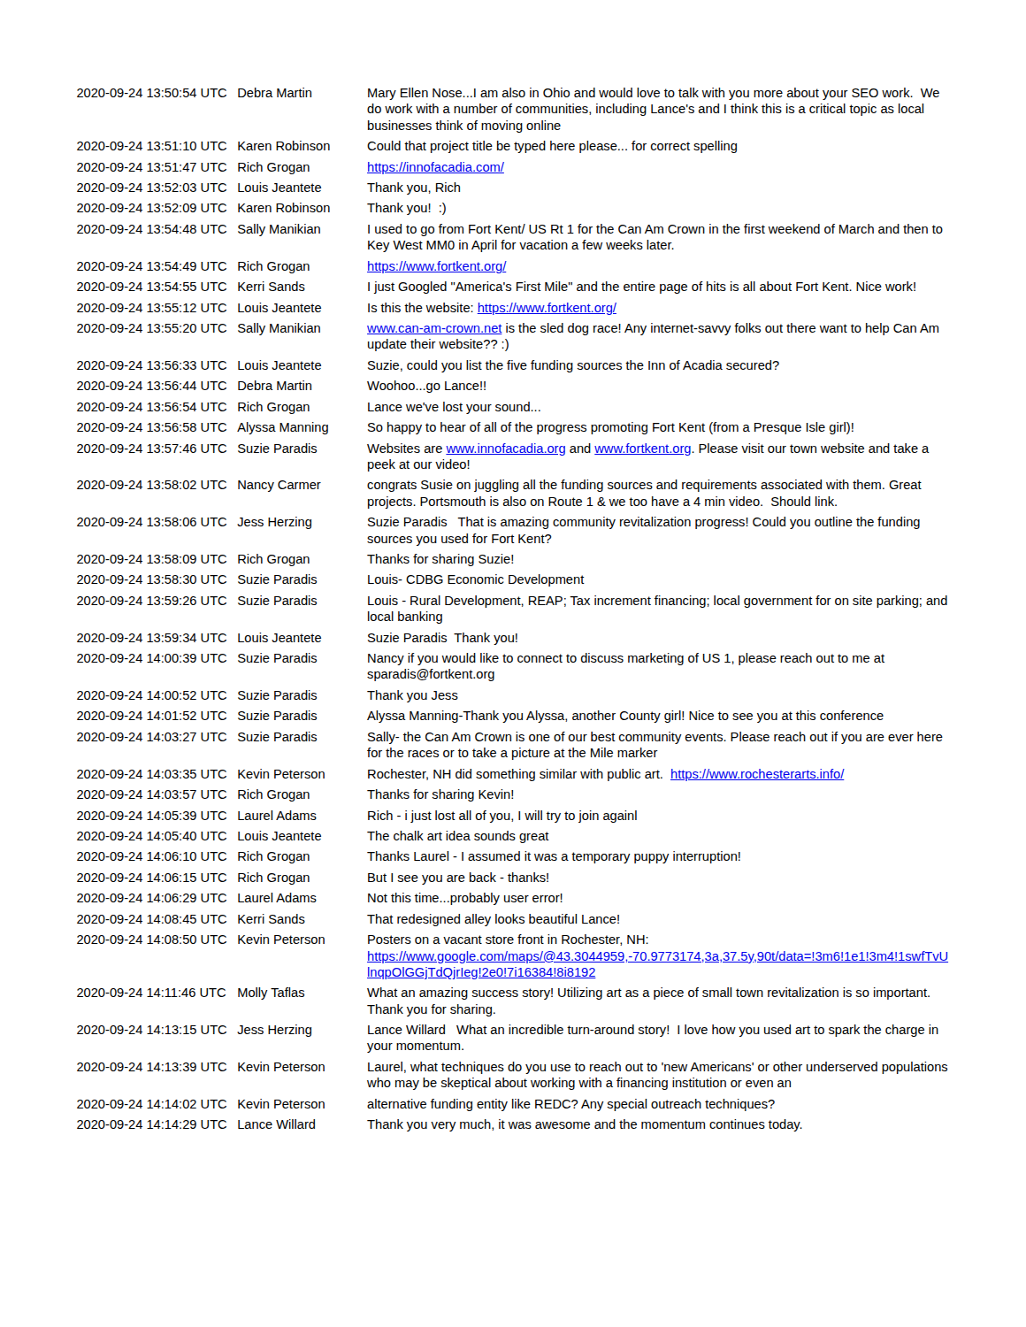| 2020-09-24 13:50:54 UTC | Debra Martin | Mary Ellen Nose...I am also in Ohio and would love to talk with you more about your SEO work. We do work with a number of communities, including Lance's and I think this is a critical topic as local businesses think of moving online |
| 2020-09-24 13:51:10 UTC | Karen Robinson | Could that project title be typed here please... for correct spelling |
| 2020-09-24 13:51:47 UTC | Rich Grogan | https://innofacadia.com/ |
| 2020-09-24 13:52:03 UTC | Louis Jeantete | Thank you, Rich |
| 2020-09-24 13:52:09 UTC | Karen Robinson | Thank you! :) |
| 2020-09-24 13:54:48 UTC | Sally Manikian | I used to go from Fort Kent/ US Rt 1 for the Can Am Crown in the first weekend of March and then to Key West MM0 in April for vacation a few weeks later. |
| 2020-09-24 13:54:49 UTC | Rich Grogan | https://www.fortkent.org/ |
| 2020-09-24 13:54:55 UTC | Kerri Sands | I just Googled "America's First Mile" and the entire page of hits is all about Fort Kent. Nice work! |
| 2020-09-24 13:55:12 UTC | Louis Jeantete | Is this the website: https://www.fortkent.org/ |
| 2020-09-24 13:55:20 UTC | Sally Manikian | www.can-am-crown.net is the sled dog race! Any internet-savvy folks out there want to help Can Am update their website?? :) |
| 2020-09-24 13:56:33 UTC | Louis Jeantete | Suzie, could you list the five funding sources the Inn of Acadia secured? |
| 2020-09-24 13:56:44 UTC | Debra Martin | Woohoo...go Lance!! |
| 2020-09-24 13:56:54 UTC | Rich Grogan | Lance we've lost your sound... |
| 2020-09-24 13:56:58 UTC | Alyssa Manning | So happy to hear of all of the progress promoting Fort Kent (from a Presque Isle girl)! |
| 2020-09-24 13:57:46 UTC | Suzie Paradis | Websites are www.innofacadia.org and www.fortkent.org . Please visit our town website and take a peek at our video! |
| 2020-09-24 13:58:02 UTC | Nancy Carmer | congrats Susie on juggling all the funding sources and requirements associated with them. Great projects. Portsmouth is also on Route 1 & we too have a 4 min video. Should link. |
| 2020-09-24 13:58:06 UTC | Jess Herzing | Suzie Paradis That is amazing community revitalization progress! Could you outline the funding sources you used for Fort Kent? |
| 2020-09-24 13:58:09 UTC | Rich Grogan | Thanks for sharing Suzie! |
| 2020-09-24 13:58:30 UTC | Suzie Paradis | Louis- CDBG Economic Development |
| 2020-09-24 13:59:26 UTC | Suzie Paradis | Louis - Rural Development, REAP; Tax increment financing; local government for on site parking; and local banking |
| 2020-09-24 13:59:34 UTC | Louis Jeantete | Suzie Paradis Thank you! |
| 2020-09-24 14:00:39 UTC | Suzie Paradis | Nancy if you would like to connect to discuss marketing of US 1, please reach out to me at sparadis@fortkent.org |
| 2020-09-24 14:00:52 UTC | Suzie Paradis | Thank you Jess |
| 2020-09-24 14:01:52 UTC | Suzie Paradis | Alyssa Manning-Thank you Alyssa, another County girl! Nice to see you at this conference |
| 2020-09-24 14:03:27 UTC | Suzie Paradis | Sally- the Can Am Crown is one of our best community events. Please reach out if you are ever here for the races or to take a picture at the Mile marker |
| 2020-09-24 14:03:35 UTC | Kevin Peterson | Rochester, NH did something similar with public art. https://www.rochesterarts.info/ |
| 2020-09-24 14:03:57 UTC | Rich Grogan | Thanks for sharing Kevin! |
| 2020-09-24 14:05:39 UTC | Laurel Adams | Rich - i just lost all of you, I will try to join againl |
| 2020-09-24 14:05:40 UTC | Louis Jeantete | The chalk art idea sounds great |
| 2020-09-24 14:06:10 UTC | Rich Grogan | Thanks Laurel - I assumed it was a temporary puppy interruption! |
| 2020-09-24 14:06:15 UTC | Rich Grogan | But I see you are back - thanks! |
| 2020-09-24 14:06:29 UTC | Laurel Adams | Not this time...probably user error! |
| 2020-09-24 14:08:45 UTC | Kerri Sands | That redesigned alley looks beautiful Lance! |
| 2020-09-24 14:08:50 UTC | Kevin Peterson | Posters on a vacant store front in Rochester, NH: https://www.google.com/maps/@43.3044959,-70.9773174,3a,37.5y,90t/data=!3m6!1e1!3m4!1swfTvUlnqpOlGGjTdQjrIeg!2e0!7i16384!8i8192 |
| 2020-09-24 14:11:46 UTC | Molly Taflas | What an amazing success story! Utilizing art as a piece of small town revitalization is so important. Thank you for sharing. |
| 2020-09-24 14:13:15 UTC | Jess Herzing | Lance Willard What an incredible turn-around story! I love how you used art to spark the charge in your momentum. |
| 2020-09-24 14:13:39 UTC | Kevin Peterson | Laurel, what techniques do you use to reach out to 'new Americans' or other underserved populations who may be skeptical about working with a financing institution or even an |
| 2020-09-24 14:14:02 UTC | Kevin Peterson | alternative funding entity like REDC? Any special outreach techniques? |
| 2020-09-24 14:14:29 UTC | Lance Willard | Thank you very much, it was awesome and the momentum continues today. |